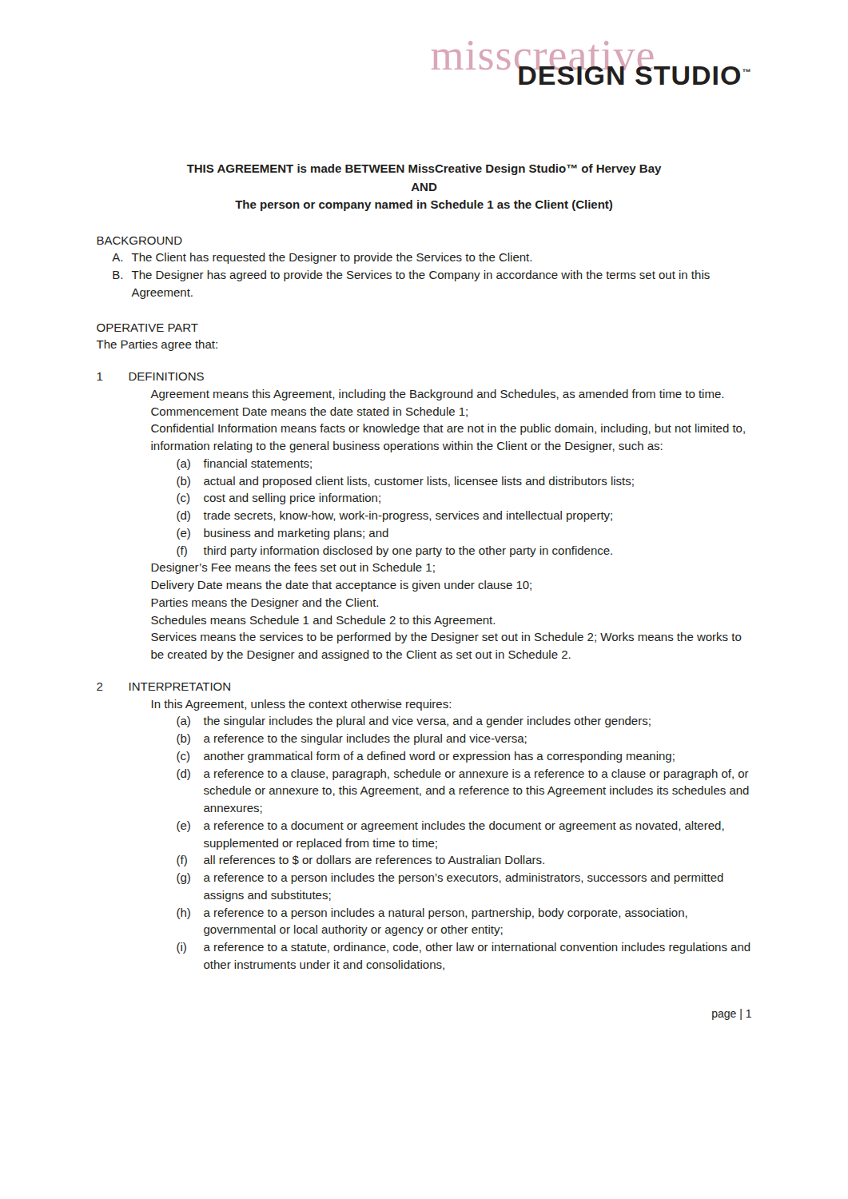misscreative DESIGN STUDIO™
THIS AGREEMENT is made BETWEEN MissCreative Design Studio™ of Hervey Bay AND The person or company named in Schedule 1 as the Client (Client)
BACKGROUND
The Client has requested the Designer to provide the Services to the Client.
The Designer has agreed to provide the Services to the Company in accordance with the terms set out in this Agreement.
OPERATIVE PART
The Parties agree that:
DEFINITIONS
Agreement means this Agreement, including the Background and Schedules, as amended from time to time.
Commencement Date means the date stated in Schedule 1;
Confidential Information means facts or knowledge that are not in the public domain, including, but not limited to, information relating to the general business operations within the Client or the Designer, such as:
financial statements;
actual and proposed client lists, customer lists, licensee lists and distributors lists;
cost and selling price information;
trade secrets, know-how, work-in-progress, services and intellectual property;
business and marketing plans; and
third party information disclosed by one party to the other party in confidence.
Designer’s Fee means the fees set out in Schedule 1;
Delivery Date means the date that acceptance is given under clause 10;
Parties means the Designer and the Client.
Schedules means Schedule 1 and Schedule 2 to this Agreement.
Services means the services to be performed by the Designer set out in Schedule 2; Works means the works to be created by the Designer and assigned to the Client as set out in Schedule 2.
INTERPRETATION
In this Agreement, unless the context otherwise requires:
the singular includes the plural and vice versa, and a gender includes other genders;
a reference to the singular includes the plural and vice-versa;
another grammatical form of a defined word or expression has a corresponding meaning;
a reference to a clause, paragraph, schedule or annexure is a reference to a clause or paragraph of, or schedule or annexure to, this Agreement, and a reference to this Agreement includes its schedules and annexures;
a reference to a document or agreement includes the document or agreement as novated, altered, supplemented or replaced from time to time;
all references to $ or dollars are references to Australian Dollars.
a reference to a person includes the person’s executors, administrators, successors and permitted assigns and substitutes;
a reference to a person includes a natural person, partnership, body corporate, association, governmental or local authority or agency or other entity;
a reference to a statute, ordinance, code, other law or international convention includes regulations and other instruments under it and consolidations,
page | 1